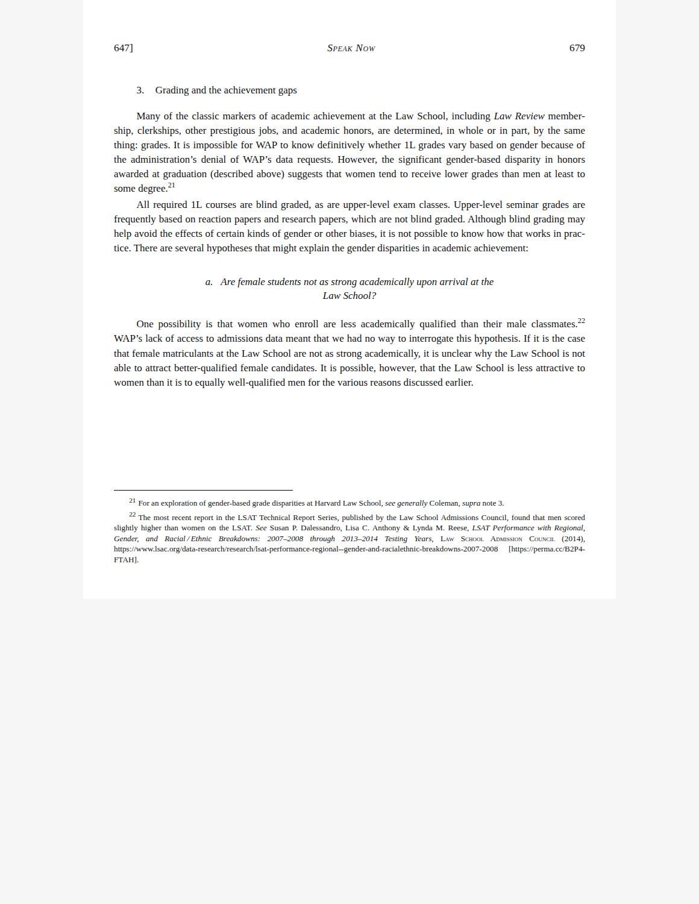647] Speak Now 679
3. Grading and the achievement gaps
Many of the classic markers of academic achievement at the Law School, including Law Review membership, clerkships, other prestigious jobs, and academic honors, are determined, in whole or in part, by the same thing: grades. It is impossible for WAP to know definitively whether 1L grades vary based on gender because of the administration’s denial of WAP’s data requests. However, the significant gender-based disparity in honors awarded at graduation (described above) suggests that women tend to receive lower grades than men at least to some degree.21
All required 1L courses are blind graded, as are upper-level exam classes. Upper-level seminar grades are frequently based on reaction papers and research papers, which are not blind graded. Although blind grading may help avoid the effects of certain kinds of gender or other biases, it is not possible to know how that works in practice. There are several hypotheses that might explain the gender disparities in academic achievement:
a. Are female students not as strong academically upon arrival at the Law School?
One possibility is that women who enroll are less academically qualified than their male classmates.22 WAP’s lack of access to admissions data meant that we had no way to interrogate this hypothesis. If it is the case that female matriculants at the Law School are not as strong academically, it is unclear why the Law School is not able to attract better-qualified female candidates. It is possible, however, that the Law School is less attractive to women than it is to equally well-qualified men for the various reasons discussed earlier.
21For an exploration of gender-based grade disparities at Harvard Law School, see generally Coleman, supra note 3.
22The most recent report in the LSAT Technical Report Series, published by the Law School Admissions Council, found that men scored slightly higher than women on the LSAT. See Susan P. Dalessandro, Lisa C. Anthony & Lynda M. Reese, LSAT Performance with Regional, Gender, and Racial / Ethnic Breakdowns: 2007–2008 through 2013–2014 Testing Years, Law School Admission Council (2014), https://www.lsac.org/data-research/research/lsat-performance-regional--gender-and-racialethnic-breakdowns-2007-2008 [https://perma.cc/B2P4-FTAH].